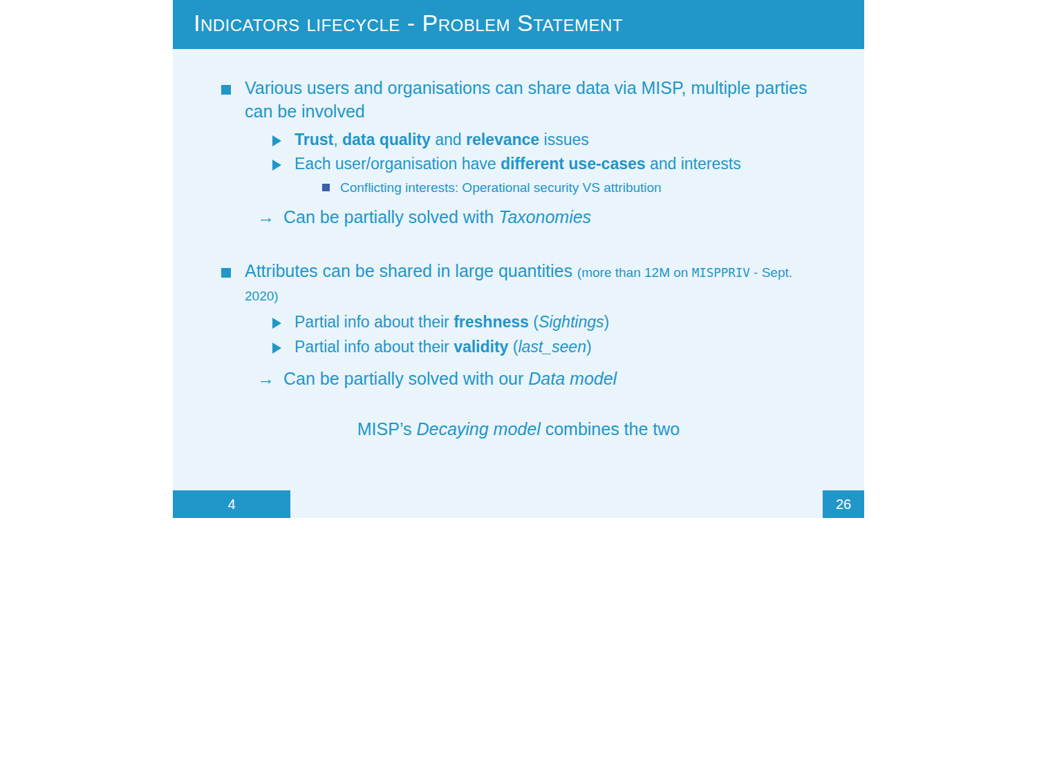Indicators lifecycle - Problem Statement
Various users and organisations can share data via MISP, multiple parties can be involved
Trust, data quality and relevance issues
Each user/organisation have different use-cases and interests
Conflicting interests: Operational security VS attribution
→ Can be partially solved with Taxonomies
Attributes can be shared in large quantities (more than 12M on MISPPRIV - Sept. 2020)
Partial info about their freshness (Sightings)
Partial info about their validity (last_seen)
→ Can be partially solved with our Data model
MISP’s Decaying model combines the two
4
26